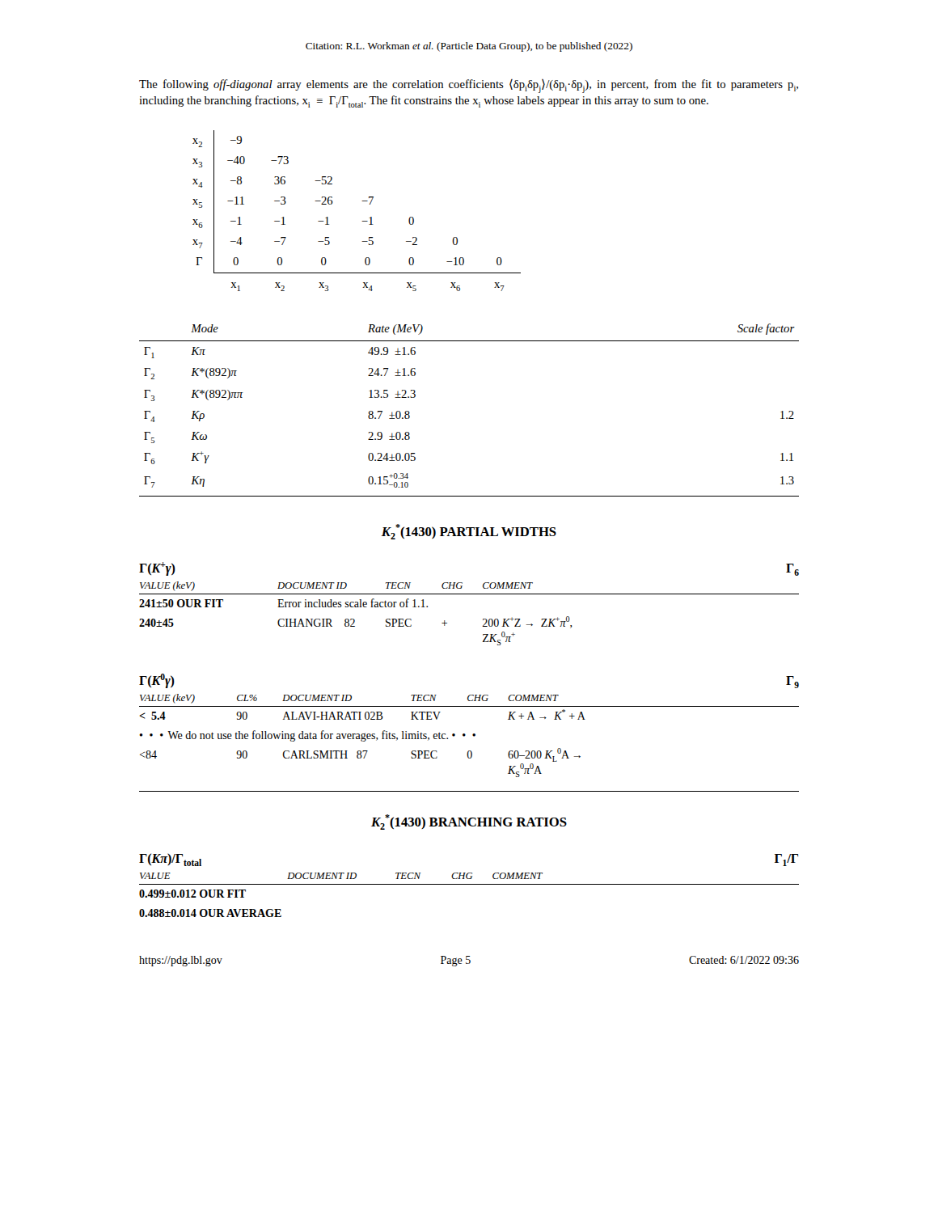Citation: R.L. Workman et al. (Particle Data Group), to be published (2022)
The following off-diagonal array elements are the correlation coefficients ⟨δpiδpj⟩/(δpi·δpj), in percent, from the fit to parameters pi, including the branching fractions, xi ≡ Γi/Γtotal. The fit constrains the xi whose labels appear in this array to sum to one.
| x 2 | −9 | | | | | |
| x 3 | −40 | −73 | | | | |
| x 4 | −8 | 36 | −52 | | | |
| x 5 | −11 | −3 | −26 | −7 | | |
| x 6 | −1 | −1 | −1 | −1 | 0 | |
| x 7 | −4 | −7 | −5 | −5 | −2 | 0 |
| Γ | 0 | 0 | 0 | 0 | 0 | −10 | 0 |
| | x 1 | x 2 | x 3 | x 4 | x 5 | x 6 | x 7 |
| | Mode | Rate (MeV) | Scale factor |
| --- | --- | --- | --- |
| Γ 1 | Kπ | 49.9 ±1.6 | |
| Γ 2 | K *(892) π | 24.7 ±1.6 | |
| Γ 3 | K *(892) ππ | 13.5 ±2.3 | |
| Γ 4 | Kρ | 8.7 ±0.8 | 1.2 |
| Γ 5 | Kω | 2.9 ±0.8 | |
| Γ 6 | K + γ | 0.24±0.05 | 1.1 |
| Γ 7 | Kη | 0.15 +0.34 −0.10 | 1.3 |
K2*(1430) PARTIAL WIDTHS
Γ(K+γ)Γ6
| VALUE (keV) | DOCUMENT ID | TECN | CHG | COMMENT |
| --- | --- | --- | --- | --- |
| 241±50 OUR FIT | Error includes scale factor of 1.1. |
| 240±45 | CIHANGIR 82 | SPEC | + | 200 K + Z → Z K + π 0 , Z K S 0 π + |
Γ(K0γ)Γ9
| VALUE (keV) | CL% | DOCUMENT ID | TECN | CHG | COMMENT |
| --- | --- | --- | --- | --- | --- |
| < 5.4 | 90 | ALAVI-HARATI 02B | KTEV | | K + A → K * + A |
| • • • We do not use the following data for averages, fits, limits, etc. • • • |
| <84 | 90 | CARLSMITH 87 | SPEC | 0 | 60–200 K L 0 A → K S 0 π 0 A |
K2*(1430) BRANCHING RATIOS
Γ(Kπ)/ΓtotalΓ1/Γ
| VALUE | DOCUMENT ID | TECN | CHG | COMMENT |
| --- | --- | --- | --- | --- |
| 0.499±0.012 OUR FIT | | | | |
| 0.488±0.014 OUR AVERAGE | | | | |
https://pdg.lbl.gov Page 5 Created: 6/1/2022 09:36